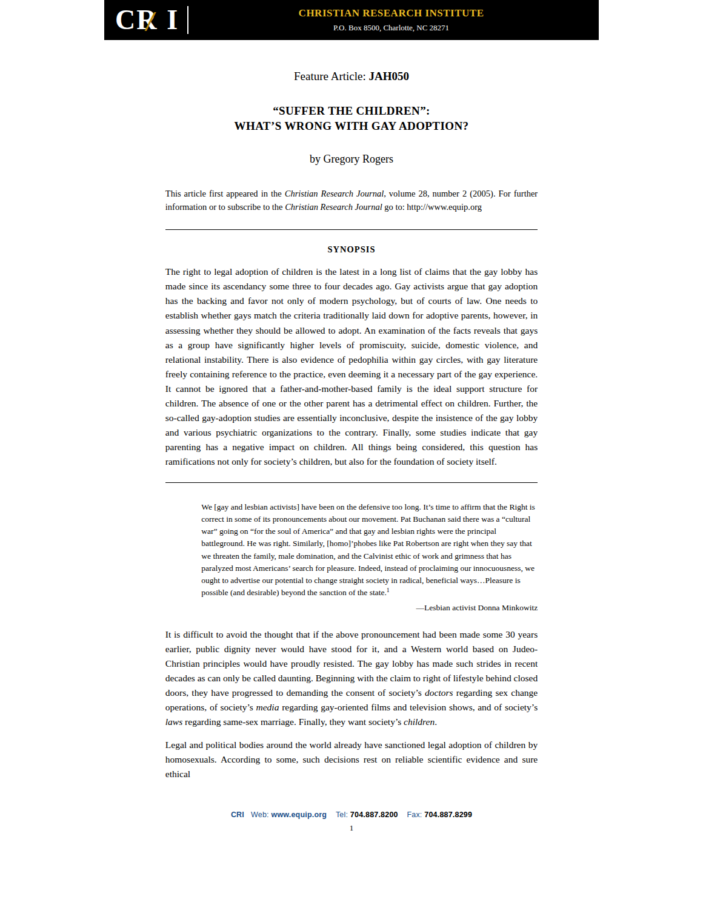CR/I
CHRISTIAN RESEARCH INSTITUTE
P.O. Box 8500, Charlotte, NC 28271
Feature Article: JAH050
“Suffer the Children”:
What’s Wrong with Gay Adoption?
by Gregory Rogers
This article first appeared in the Christian Research Journal, volume 28, number 2 (2005). For further information or to subscribe to the Christian Research Journal go to: http://www.equip.org
SYNOPSIS
The right to legal adoption of children is the latest in a long list of claims that the gay lobby has made since its ascendancy some three to four decades ago. Gay activists argue that gay adoption has the backing and favor not only of modern psychology, but of courts of law. One needs to establish whether gays match the criteria traditionally laid down for adoptive parents, however, in assessing whether they should be allowed to adopt. An examination of the facts reveals that gays as a group have significantly higher levels of promiscuity, suicide, domestic violence, and relational instability. There is also evidence of pedophilia within gay circles, with gay literature freely containing reference to the practice, even deeming it a necessary part of the gay experience. It cannot be ignored that a father-and-mother-based family is the ideal support structure for children. The absence of one or the other parent has a detrimental effect on children. Further, the so-called gay-adoption studies are essentially inconclusive, despite the insistence of the gay lobby and various psychiatric organizations to the contrary. Finally, some studies indicate that gay parenting has a negative impact on children. All things being considered, this question has ramifications not only for society’s children, but also for the foundation of society itself.
We [gay and lesbian activists] have been on the defensive too long. It’s time to affirm that the Right is correct in some of its pronouncements about our movement. Pat Buchanan said there was a “cultural war” going on “for the soul of America” and that gay and lesbian rights were the principal battleground. He was right. Similarly, [homo]’phobes like Pat Robertson are right when they say that we threaten the family, male domination, and the Calvinist ethic of work and grimness that has paralyzed most Americans’ search for pleasure. Indeed, instead of proclaiming our innocuousness, we ought to advertise our potential to change straight society in radical, beneficial ways…Pleasure is possible (and desirable) beyond the sanction of the state.1
—Lesbian activist Donna Minkowitz
It is difficult to avoid the thought that if the above pronouncement had been made some 30 years earlier, public dignity never would have stood for it, and a Western world based on Judeo-Christian principles would have proudly resisted. The gay lobby has made such strides in recent decades as can only be called daunting. Beginning with the claim to right of lifestyle behind closed doors, they have progressed to demanding the consent of society’s doctors regarding sex change operations, of society’s media regarding gay-oriented films and television shows, and of society’s laws regarding same-sex marriage. Finally, they want society’s children.
Legal and political bodies around the world already have sanctioned legal adoption of children by homosexuals. According to some, such decisions rest on reliable scientific evidence and sure ethical
CRI Web: www.equip.org Tel: 704.887.8200 Fax: 704.887.8299
1